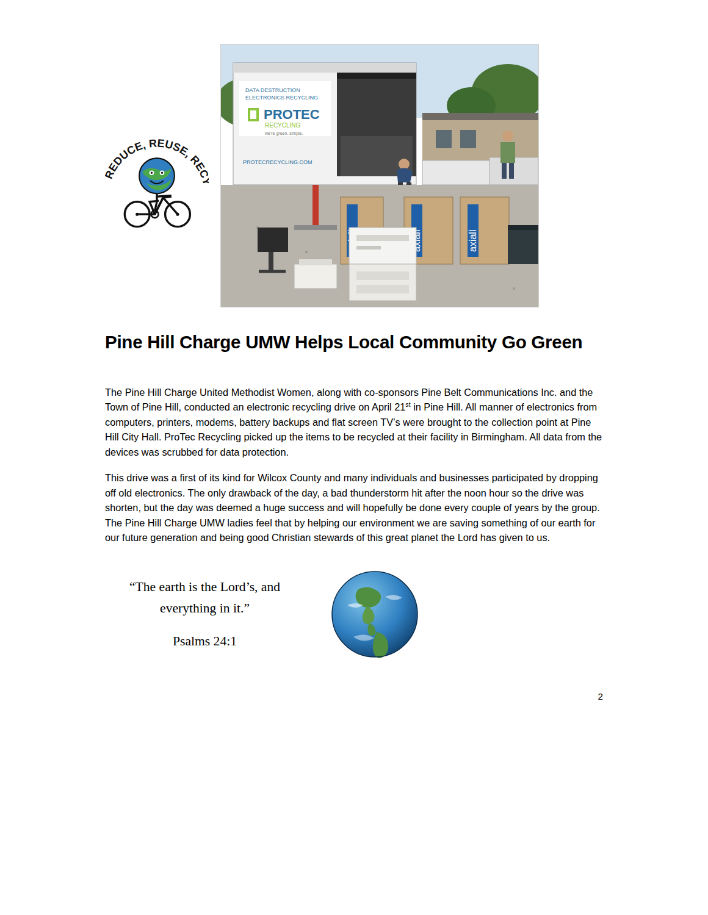REDUCE, REUSE, RECYCLE
DATA DESTRUCTION ELECTRONICS RECYCLING PROTEC RECYCLING we're green. simple. PROTECRECYCLING.COM axiall axiall axiall
Pine Hill Charge UMW Helps Local Community Go Green
The Pine Hill Charge United Methodist Women, along with co-sponsors Pine Belt Communications Inc. and the Town of Pine Hill, conducted an electronic recycling drive on April 21st in Pine Hill. All manner of electronics from computers, printers, modems, battery backups and flat screen TV’s were brought to the collection point at Pine Hill City Hall. ProTec Recycling picked up the items to be recycled at their facility in Birmingham. All data from the devices was scrubbed for data protection.
This drive was a first of its kind for Wilcox County and many individuals and businesses participated by dropping off old electronics. The only drawback of the day, a bad thunderstorm hit after the noon hour so the drive was shorten, but the day was deemed a huge success and will hopefully be done every couple of years by the group. The Pine Hill Charge UMW ladies feel that by helping our environment we are saving something of our earth for our future generation and being good Christian stewards of this great planet the Lord has given to us.
“The earth is the Lord’s, and
everything in it.” Psalms 24:1
2